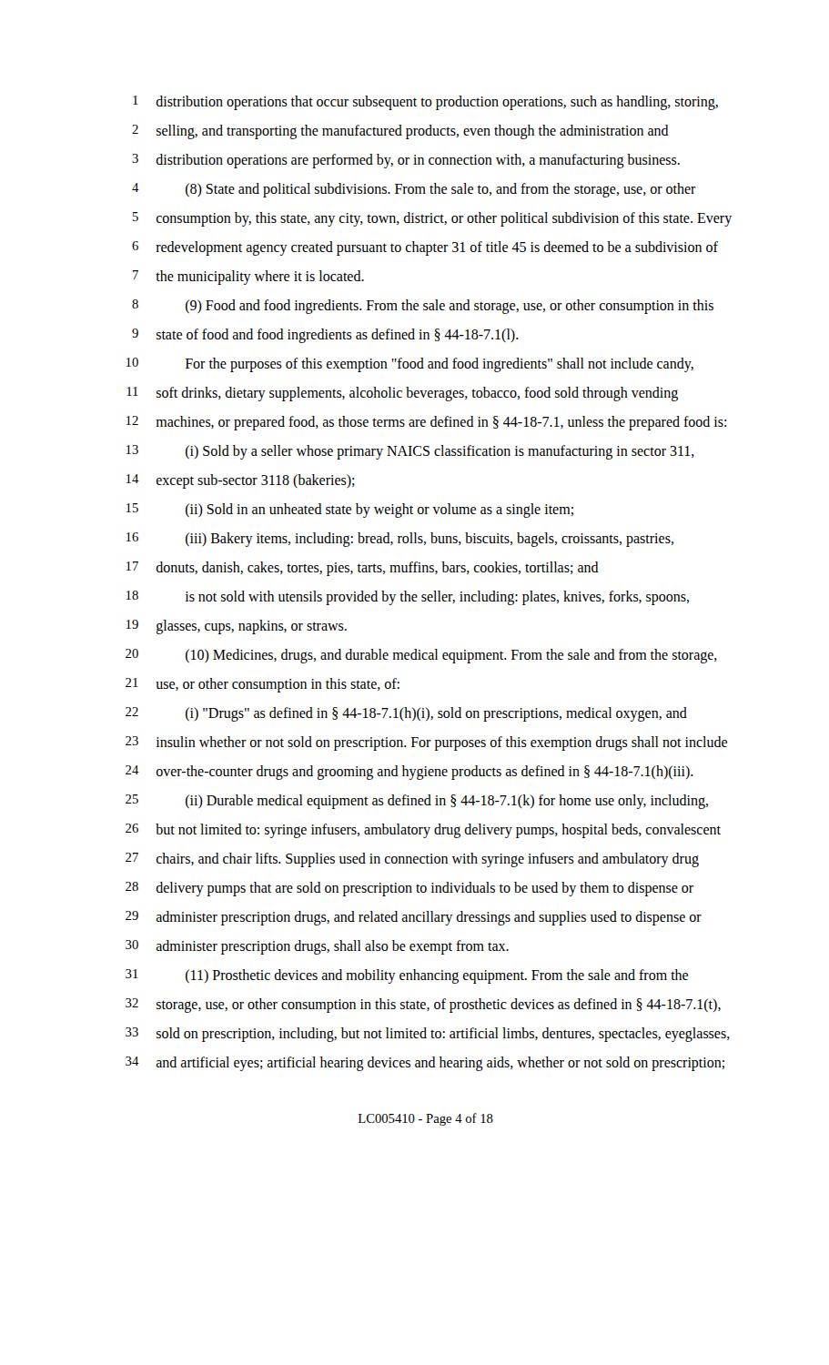distribution operations that occur subsequent to production operations, such as handling, storing,
selling, and transporting the manufactured products, even though the administration and
distribution operations are performed by, or in connection with, a manufacturing business.
(8) State and political subdivisions. From the sale to, and from the storage, use, or other
consumption by, this state, any city, town, district, or other political subdivision of this state. Every
redevelopment agency created pursuant to chapter 31 of title 45 is deemed to be a subdivision of
the municipality where it is located.
(9) Food and food ingredients. From the sale and storage, use, or other consumption in this
state of food and food ingredients as defined in § 44-18-7.1(l).
For the purposes of this exemption "food and food ingredients" shall not include candy,
soft drinks, dietary supplements, alcoholic beverages, tobacco, food sold through vending
machines, or prepared food, as those terms are defined in § 44-18-7.1, unless the prepared food is:
(i) Sold by a seller whose primary NAICS classification is manufacturing in sector 311,
except sub-sector 3118 (bakeries);
(ii) Sold in an unheated state by weight or volume as a single item;
(iii) Bakery items, including: bread, rolls, buns, biscuits, bagels, croissants, pastries,
donuts, danish, cakes, tortes, pies, tarts, muffins, bars, cookies, tortillas; and
is not sold with utensils provided by the seller, including: plates, knives, forks, spoons,
glasses, cups, napkins, or straws.
(10) Medicines, drugs, and durable medical equipment. From the sale and from the storage,
use, or other consumption in this state, of:
(i) "Drugs" as defined in § 44-18-7.1(h)(i), sold on prescriptions, medical oxygen, and
insulin whether or not sold on prescription. For purposes of this exemption drugs shall not include
over-the-counter drugs and grooming and hygiene products as defined in § 44-18-7.1(h)(iii).
(ii) Durable medical equipment as defined in § 44-18-7.1(k) for home use only, including,
but not limited to: syringe infusers, ambulatory drug delivery pumps, hospital beds, convalescent
chairs, and chair lifts. Supplies used in connection with syringe infusers and ambulatory drug
delivery pumps that are sold on prescription to individuals to be used by them to dispense or
administer prescription drugs, and related ancillary dressings and supplies used to dispense or
administer prescription drugs, shall also be exempt from tax.
(11) Prosthetic devices and mobility enhancing equipment. From the sale and from the
storage, use, or other consumption in this state, of prosthetic devices as defined in § 44-18-7.1(t),
sold on prescription, including, but not limited to: artificial limbs, dentures, spectacles, eyeglasses,
and artificial eyes; artificial hearing devices and hearing aids, whether or not sold on prescription;
LC005410 - Page 4 of 18